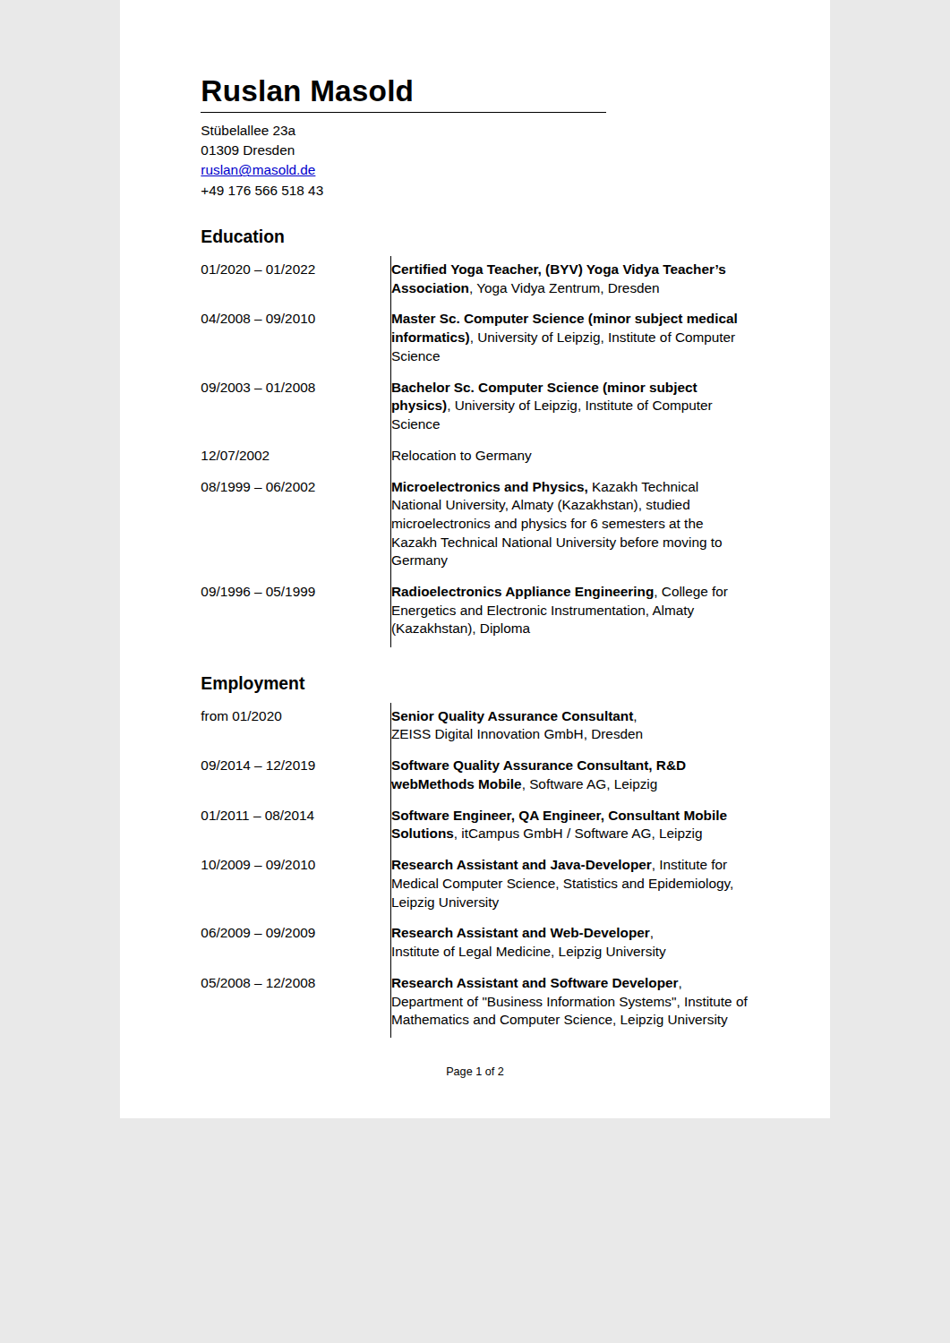Ruslan Masold
Stübelallee 23a
01309 Dresden
ruslan@masold.de
+49 176 566 518 43
Education
| 01/2020 – 01/2022 | Certified Yoga Teacher, (BYV) Yoga Vidya Teacher’s Association , Yoga Vidya Zentrum, Dresden |
| 04/2008 – 09/2010 | Master Sc. Computer Science (minor subject medical informatics) , University of Leipzig, Institute of Computer Science |
| 09/2003 – 01/2008 | Bachelor Sc. Computer Science (minor subject physics) , University of Leipzig, Institute of Computer Science |
| 12/07/2002 | Relocation to Germany |
| 08/1999 – 06/2002 | Microelectronics and Physics, Kazakh Technical National University, Almaty (Kazakhstan), studied microelectronics and physics for 6 semesters at the Kazakh Technical National University before moving to Germany |
| 09/1996 – 05/1999 | Radioelectronics Appliance Engineering , College for Energetics and Electronic Instrumentation, Almaty (Kazakhstan), Diploma |
Employment
| from 01/2020 | Senior Quality Assurance Consultant , ZEISS Digital Innovation GmbH, Dresden |
| 09/2014 – 12/2019 | Software Quality Assurance Consultant, R&D webMethods Mobile , Software AG, Leipzig |
| 01/2011 – 08/2014 | Software Engineer, QA Engineer, Consultant Mobile Solutions , itCampus GmbH / Software AG, Leipzig |
| 10/2009 – 09/2010 | Research Assistant and Java-Developer , Institute for Medical Computer Science, Statistics and Epidemiology, Leipzig University |
| 06/2009 – 09/2009 | Research Assistant and Web-Developer , Institute of Legal Medicine, Leipzig University |
| 05/2008 – 12/2008 | Research Assistant and Software Developer , Department of "Business Information Systems", Institute of Mathematics and Computer Science, Leipzig University |
Page 1 of 2